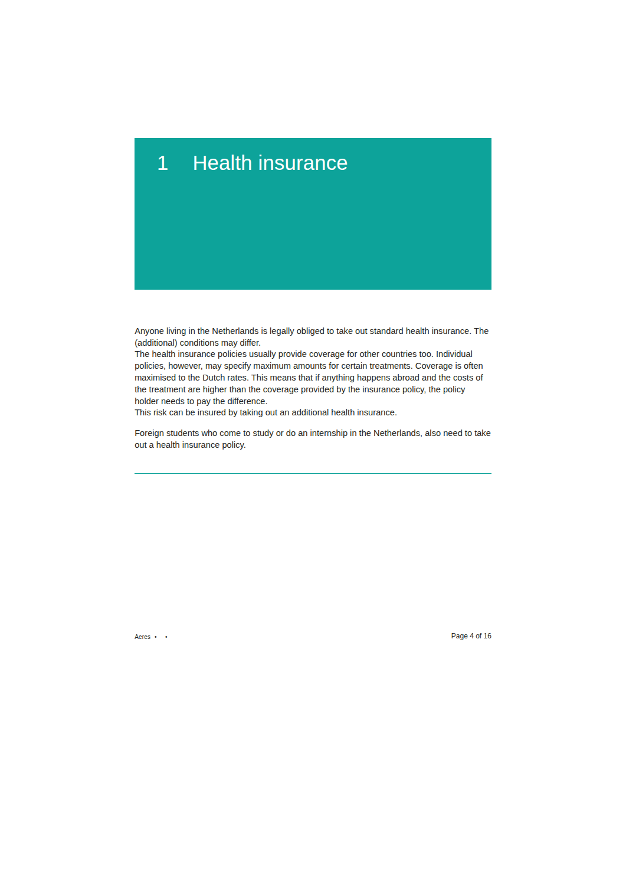1 Health insurance
Anyone living in the Netherlands is legally obliged to take out standard health insurance. The (additional) conditions may differ.
The health insurance policies usually provide coverage for other countries too. Individual policies, however, may specify maximum amounts for certain treatments. Coverage is often maximised to the Dutch rates. This means that if anything happens abroad and the costs of the treatment are higher than the coverage provided by the insurance policy, the policy holder needs to pay the difference.
This risk can be insured by taking out an additional health insurance.
Foreign students who come to study or do an internship in the Netherlands, also need to take out a health insurance policy.
Aeres • •
Page 4 of 16